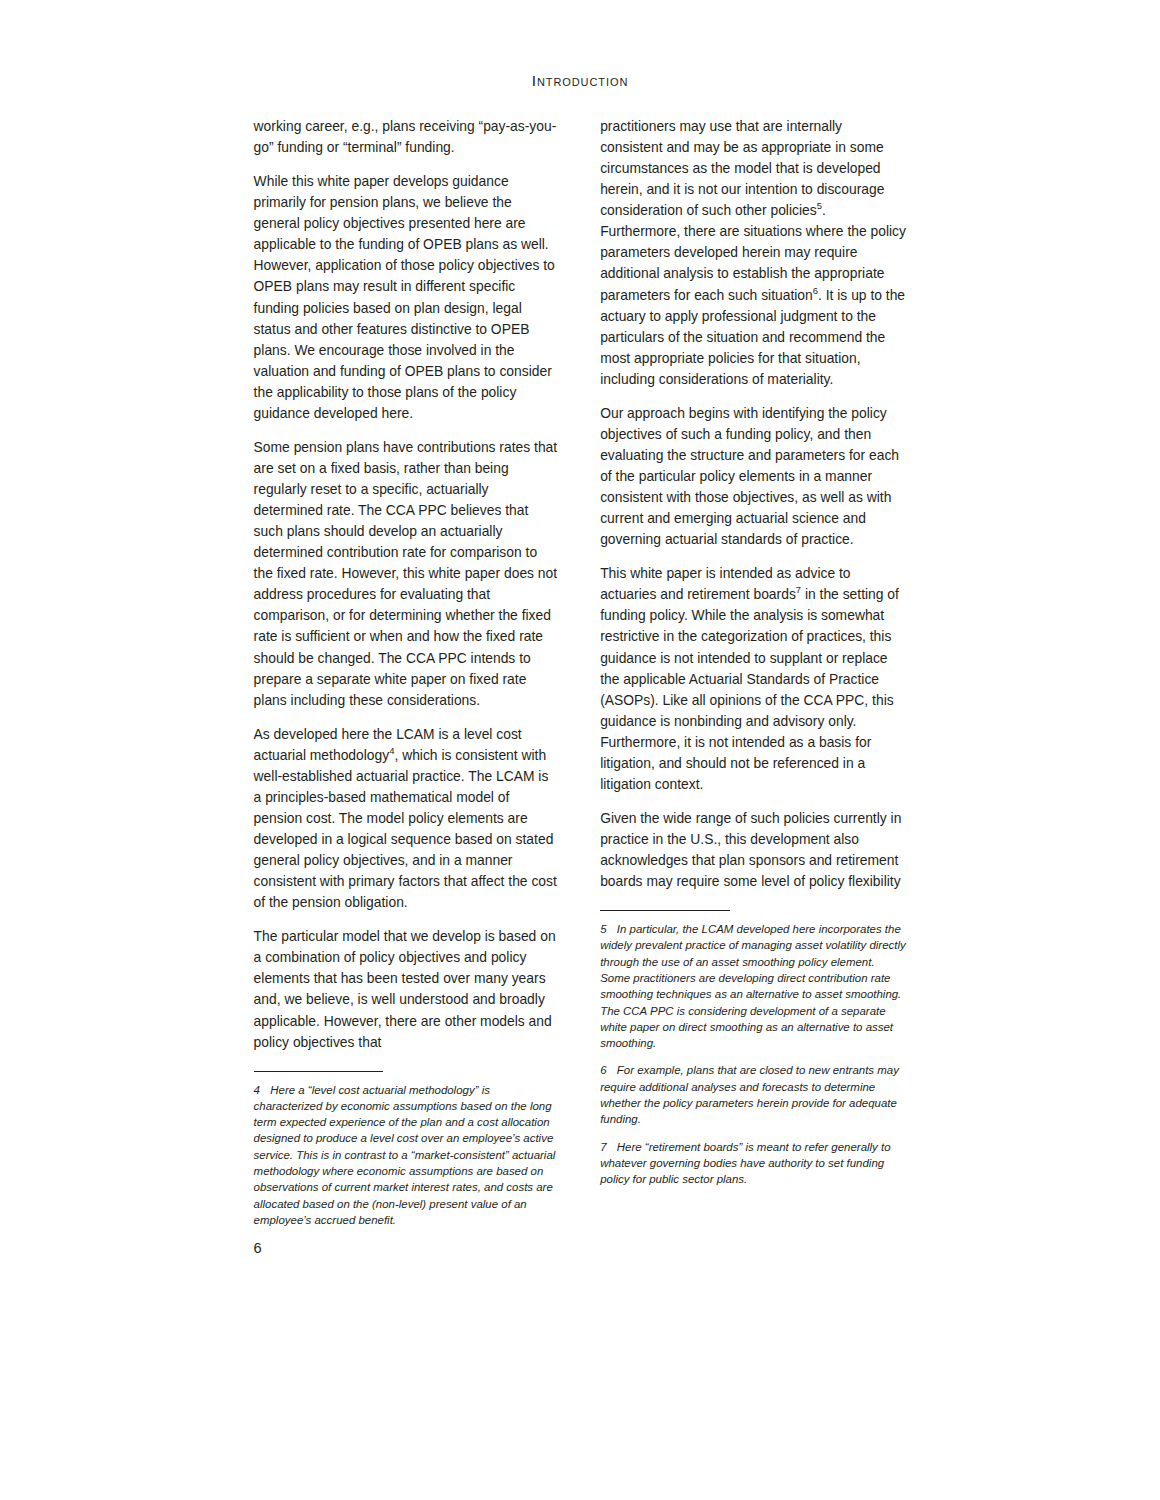Introduction
working career, e.g., plans receiving “pay-as-you-go” funding or “terminal” funding.
While this white paper develops guidance primarily for pension plans, we believe the general policy objectives presented here are applicable to the funding of OPEB plans as well. However, application of those policy objectives to OPEB plans may result in different specific funding policies based on plan design, legal status and other features distinctive to OPEB plans. We encourage those involved in the valuation and funding of OPEB plans to consider the applicability to those plans of the policy guidance developed here.
Some pension plans have contributions rates that are set on a fixed basis, rather than being regularly reset to a specific, actuarially determined rate. The CCA PPC believes that such plans should develop an actuarially determined contribution rate for comparison to the fixed rate. However, this white paper does not address procedures for evaluating that comparison, or for determining whether the fixed rate is sufficient or when and how the fixed rate should be changed. The CCA PPC intends to prepare a separate white paper on fixed rate plans including these considerations.
As developed here the LCAM is a level cost actuarial methodology4, which is consistent with well-established actuarial practice. The LCAM is a principles-based mathematical model of pension cost. The model policy elements are developed in a logical sequence based on stated general policy objectives, and in a manner consistent with primary factors that affect the cost of the pension obligation.
The particular model that we develop is based on a combination of policy objectives and policy elements that has been tested over many years and, we believe, is well understood and broadly applicable. However, there are other models and policy objectives that
4 Here a “level cost actuarial methodology” is characterized by economic assumptions based on the long term expected experience of the plan and a cost allocation designed to produce a level cost over an employee’s active service. This is in contrast to a “market-consistent” actuarial methodology where economic assumptions are based on observations of current market interest rates, and costs are allocated based on the (non-level) present value of an employee’s accrued benefit.
practitioners may use that are internally consistent and may be as appropriate in some circumstances as the model that is developed herein, and it is not our intention to discourage consideration of such other policies5. Furthermore, there are situations where the policy parameters developed herein may require additional analysis to establish the appropriate parameters for each such situation6. It is up to the actuary to apply professional judgment to the particulars of the situation and recommend the most appropriate policies for that situation, including considerations of materiality.
Our approach begins with identifying the policy objectives of such a funding policy, and then evaluating the structure and parameters for each of the particular policy elements in a manner consistent with those objectives, as well as with current and emerging actuarial science and governing actuarial standards of practice.
This white paper is intended as advice to actuaries and retirement boards7 in the setting of funding policy. While the analysis is somewhat restrictive in the categorization of practices, this guidance is not intended to supplant or replace the applicable Actuarial Standards of Practice (ASOPs). Like all opinions of the CCA PPC, this guidance is nonbinding and advisory only. Furthermore, it is not intended as a basis for litigation, and should not be referenced in a litigation context.
Given the wide range of such policies currently in practice in the U.S., this development also acknowledges that plan sponsors and retirement boards may require some level of policy flexibility
5 In particular, the LCAM developed here incorporates the widely prevalent practice of managing asset volatility directly through the use of an asset smoothing policy element. Some practitioners are developing direct contribution rate smoothing techniques as an alternative to asset smoothing. The CCA PPC is considering development of a separate white paper on direct smoothing as an alternative to asset smoothing.
6 For example, plans that are closed to new entrants may require additional analyses and forecasts to determine whether the policy parameters herein provide for adequate funding.
7 Here “retirement boards” is meant to refer generally to whatever governing bodies have authority to set funding policy for public sector plans.
6